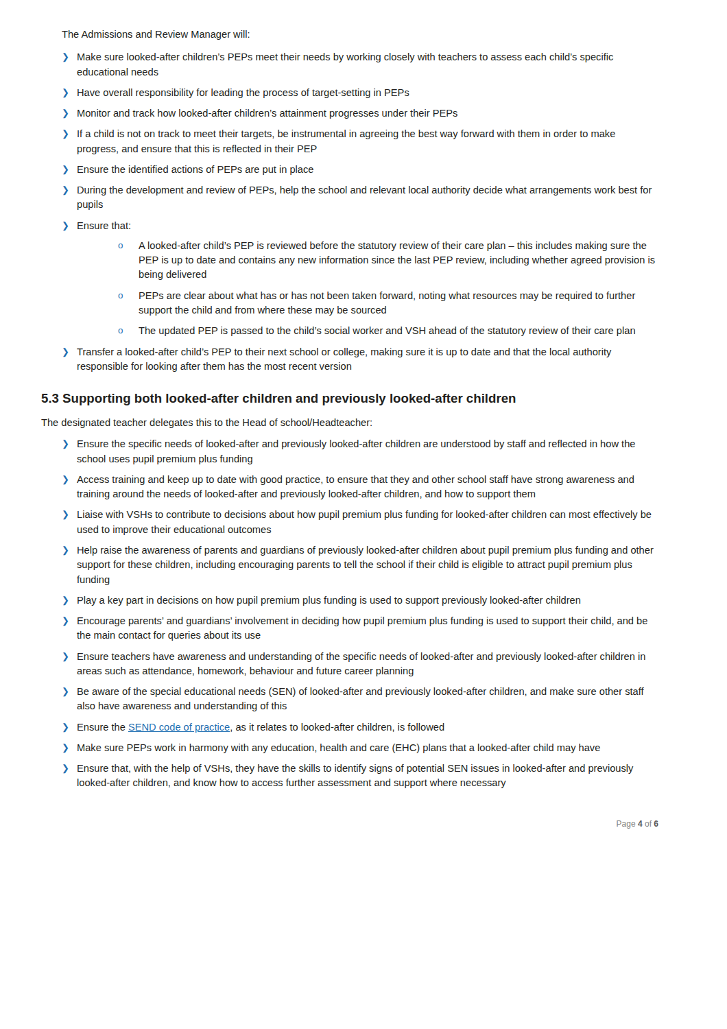The Admissions and Review Manager will:
Make sure looked-after children’s PEPs meet their needs by working closely with teachers to assess each child’s specific educational needs
Have overall responsibility for leading the process of target-setting in PEPs
Monitor and track how looked-after children’s attainment progresses under their PEPs
If a child is not on track to meet their targets, be instrumental in agreeing the best way forward with them in order to make progress, and ensure that this is reflected in their PEP
Ensure the identified actions of PEPs are put in place
During the development and review of PEPs, help the school and relevant local authority decide what arrangements work best for pupils
Ensure that:
A looked-after child’s PEP is reviewed before the statutory review of their care plan – this includes making sure the PEP is up to date and contains any new information since the last PEP review, including whether agreed provision is being delivered
PEPs are clear about what has or has not been taken forward, noting what resources may be required to further support the child and from where these may be sourced
The updated PEP is passed to the child’s social worker and VSH ahead of the statutory review of their care plan
Transfer a looked-after child’s PEP to their next school or college, making sure it is up to date and that the local authority responsible for looking after them has the most recent version
5.3 Supporting both looked-after children and previously looked-after children
The designated teacher delegates this to the Head of school/Headteacher:
Ensure the specific needs of looked-after and previously looked-after children are understood by staff and reflected in how the school uses pupil premium plus funding
Access training and keep up to date with good practice, to ensure that they and other school staff have strong awareness and training around the needs of looked-after and previously looked-after children, and how to support them
Liaise with VSHs to contribute to decisions about how pupil premium plus funding for looked-after children can most effectively be used to improve their educational outcomes
Help raise the awareness of parents and guardians of previously looked-after children about pupil premium plus funding and other support for these children, including encouraging parents to tell the school if their child is eligible to attract pupil premium plus funding
Play a key part in decisions on how pupil premium plus funding is used to support previously looked-after children
Encourage parents’ and guardians’ involvement in deciding how pupil premium plus funding is used to support their child, and be the main contact for queries about its use
Ensure teachers have awareness and understanding of the specific needs of looked-after and previously looked-after children in areas such as attendance, homework, behaviour and future career planning
Be aware of the special educational needs (SEN) of looked-after and previously looked-after children, and make sure other staff also have awareness and understanding of this
Ensure the SEND code of practice, as it relates to looked-after children, is followed
Make sure PEPs work in harmony with any education, health and care (EHC) plans that a looked-after child may have
Ensure that, with the help of VSHs, they have the skills to identify signs of potential SEN issues in looked-after and previously looked-after children, and know how to access further assessment and support where necessary
Page 4 of 6